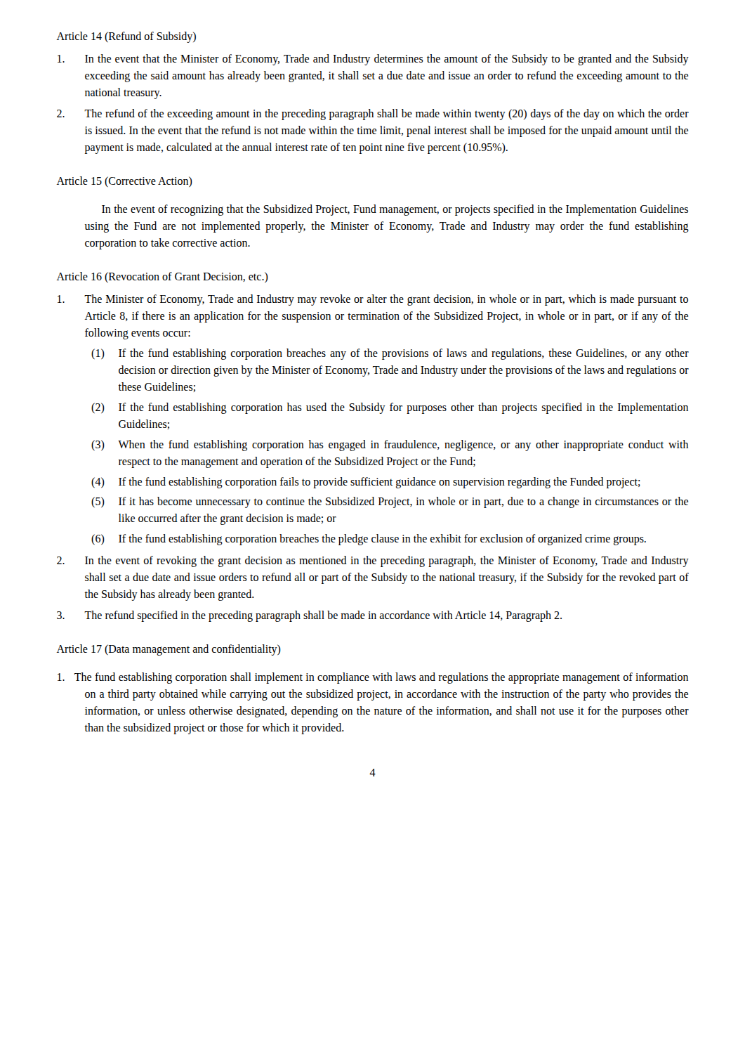Article 14 (Refund of Subsidy)
In the event that the Minister of Economy, Trade and Industry determines the amount of the Subsidy to be granted and the Subsidy exceeding the said amount has already been granted, it shall set a due date and issue an order to refund the exceeding amount to the national treasury.
The refund of the exceeding amount in the preceding paragraph shall be made within twenty (20) days of the day on which the order is issued. In the event that the refund is not made within the time limit, penal interest shall be imposed for the unpaid amount until the payment is made, calculated at the annual interest rate of ten point nine five percent (10.95%).
Article 15 (Corrective Action)
In the event of recognizing that the Subsidized Project, Fund management, or projects specified in the Implementation Guidelines using the Fund are not implemented properly, the Minister of Economy, Trade and Industry may order the fund establishing corporation to take corrective action.
Article 16 (Revocation of Grant Decision, etc.)
The Minister of Economy, Trade and Industry may revoke or alter the grant decision, in whole or in part, which is made pursuant to Article 8, if there is an application for the suspension or termination of the Subsidized Project, in whole or in part, or if any of the following events occur:
If the fund establishing corporation breaches any of the provisions of laws and regulations, these Guidelines, or any other decision or direction given by the Minister of Economy, Trade and Industry under the provisions of the laws and regulations or these Guidelines;
If the fund establishing corporation has used the Subsidy for purposes other than projects specified in the Implementation Guidelines;
When the fund establishing corporation has engaged in fraudulence, negligence, or any other inappropriate conduct with respect to the management and operation of the Subsidized Project or the Fund;
If the fund establishing corporation fails to provide sufficient guidance on supervision regarding the Funded project;
If it has become unnecessary to continue the Subsidized Project, in whole or in part, due to a change in circumstances or the like occurred after the grant decision is made; or
If the fund establishing corporation breaches the pledge clause in the exhibit for exclusion of organized crime groups.
In the event of revoking the grant decision as mentioned in the preceding paragraph, the Minister of Economy, Trade and Industry shall set a due date and issue orders to refund all or part of the Subsidy to the national treasury, if the Subsidy for the revoked part of the Subsidy has already been granted.
The refund specified in the preceding paragraph shall be made in accordance with Article 14, Paragraph 2.
Article 17 (Data management and confidentiality)
1. The fund establishing corporation shall implement in compliance with laws and regulations the appropriate management of information on a third party obtained while carrying out the subsidized project, in accordance with the instruction of the party who provides the information, or unless otherwise designated, depending on the nature of the information, and shall not use it for the purposes other than the subsidized project or those for which it provided.
4